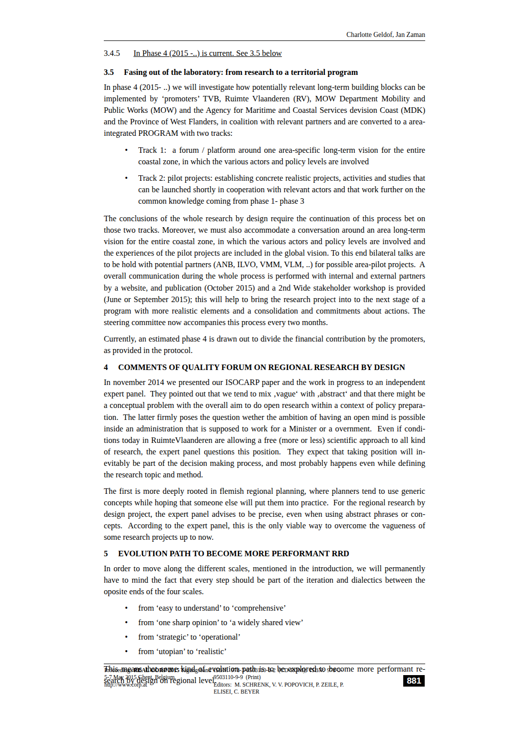Charlotte Geldof, Jan Zaman
3.4.5 In Phase 4 (2015 -..) is current. See 3.5 below
3.5 Fasing out of the laboratory: from research to a territorial program
In phase 4 (2015- ..) we will investigate how potentially relevant long-term building blocks can be implemented by ‘promoters’ TVB, Ruimte Vlaanderen (RV), MOW Department Mobility and Public Works (MOW) and the Agency for Maritime and Coastal Services devision Coast (MDK) and the Province of West Flanders, in coalition with relevant partners and are converted to a area- integrated PROGRAM with two tracks:
Track 1: a forum / platform around one area-specific long-term vision for the entire coastal zone, in which the various actors and policy levels are involved
Track 2: pilot projects: establishing concrete realistic projects, activities and studies that can be launched shortly in cooperation with relevant actors and that work further on the common knowledge coming from phase 1- phase 3
The conclusions of the whole research by design require the continuation of this process bet on those two tracks. Moreover, we must also accommodate a conversation around an area long-term vision for the entire coastal zone, in which the various actors and policy levels are involved and the experiences of the pilot projects are included in the global vision. To this end bilateral talks are to be hold with potential partners (ANB, ILVO, VMM, VLM, ..) for possible area-pilot projects. A overall communication during the whole process is performed with internal and external partners by a website, and publication (October 2015) and a 2nd Wide stakeholder workshop is provided (June or September 2015); this will help to bring the research project into to the next stage of a program with more realistic elements and a consolidation and commitments about actions. The steering committee now accompanies this process every two months.
Currently, an estimated phase 4 is drawn out to divide the financial contribution by the promoters, as provided in the protocol.
4 COMMENTS OF QUALITY FORUM ON REGIONAL RESEARCH BY DESIGN
In november 2014 we presented our ISOCARP paper and the work in progress to an independent expert panel. They pointed out that we tend to mix ‚vague‘ with ‚abstract‘ and that there might be a conceptual problem with the overall aim to do open research within a context of policy preparation. The latter firmly poses the question wether the ambition of having an open mind is possible inside an administration that is supposed to work for a Minister or a overnment. Even if conditions today in RuimteVlaanderen are allowing a free (more or less) scientific approach to all kind of research, the expert panel questions this position. They expect that taking position will inevitably be part of the decision making process, and most probably happens even while defining the research topic and method.
The first is more deeply rooted in flemish regional planning, where planners tend to use generic concepts while hoping that someone else will put them into practice. For the regional research by design project, the expert panel advises to be precise, even when using abstract phrases or concepts. According to the expert panel, this is the only viable way to overcome the vagueness of some research projects up to now.
5 EVOLUTION PATH TO BECOME MORE PERFORMANT RRD
In order to move along the different scales, mentioned in the introduction, we will permanently have to mind the fact that every step should be part of the iteration and dialectics between the oposite ends of the four scales.
from ‘easy to understand’ to ‘comprehensive’
from ‘one sharp opinion’ to ‘a widely shared view’
from ‘strategic’ to ‘operational’
from ‘utopian’ to ‘realistic’
This means that some kind of evolution path is to be explored to become more performant research by design on regional level.
| Proceedings REAL CORP 2015 Tagungsband 5-7 May 2015,Ghent, Belgium. http://www.corp.at | ISBN: 978-3-9503110-8-2 (CD-ROM); ISBN: 978-3-9503110-9-9 (Print) Editors: M. SCHRENK, V. V. POPOVICH, P. ZEILE, P. ELISEI, C. BEYER | 881 |